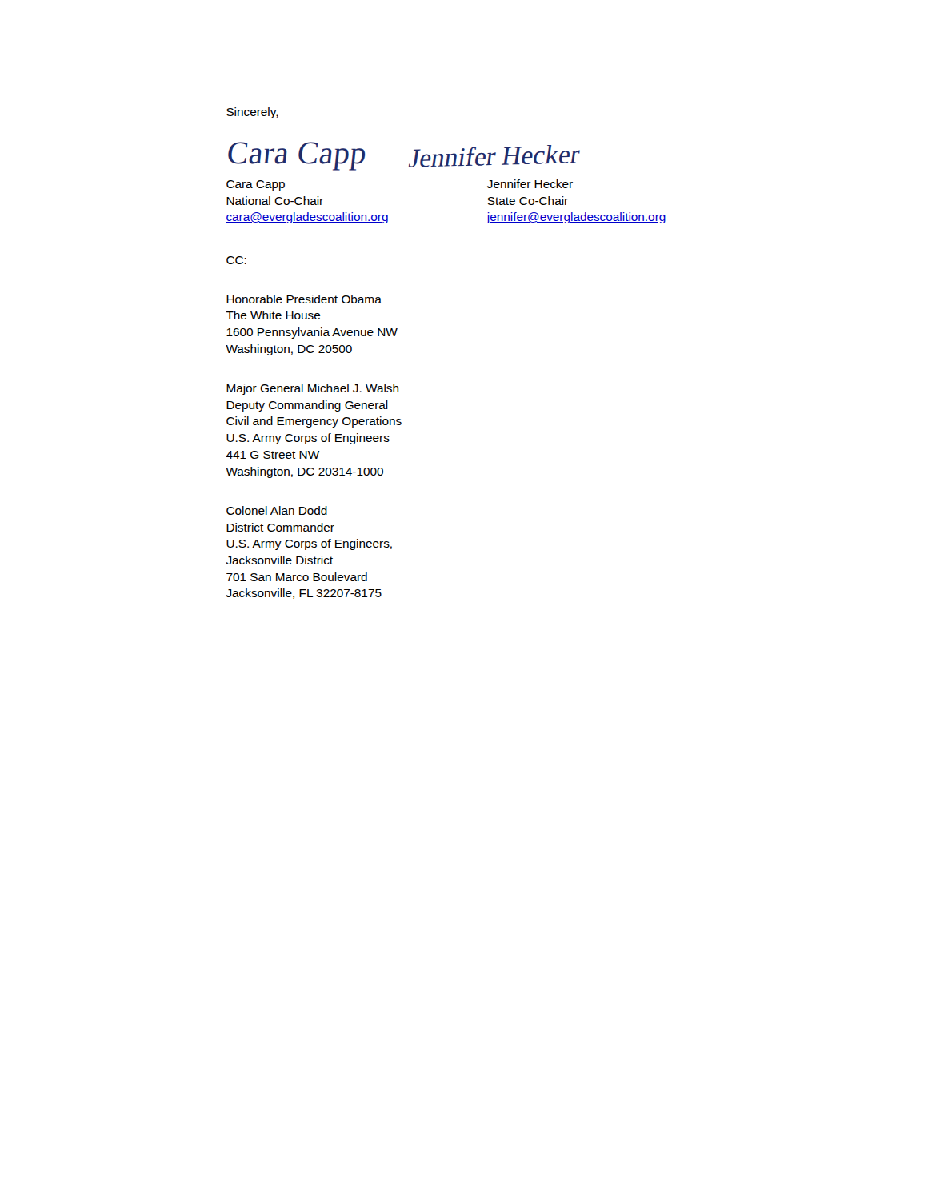Sincerely,
Cara Capp
Jennifer Hecker
Cara Capp
National Co-Chair
cara@evergladescoalition.org
Jennifer Hecker
State Co-Chair
jennifer@evergladescoalition.org
CC:
Honorable President Obama
The White House
1600 Pennsylvania Avenue NW
Washington, DC 20500
Major General Michael J. Walsh
Deputy Commanding General
Civil and Emergency Operations
U.S. Army Corps of Engineers
441 G Street NW
Washington, DC 20314-1000
Colonel Alan Dodd
District Commander
U.S. Army Corps of Engineers,
Jacksonville District
701 San Marco Boulevard
Jacksonville, FL 32207-8175